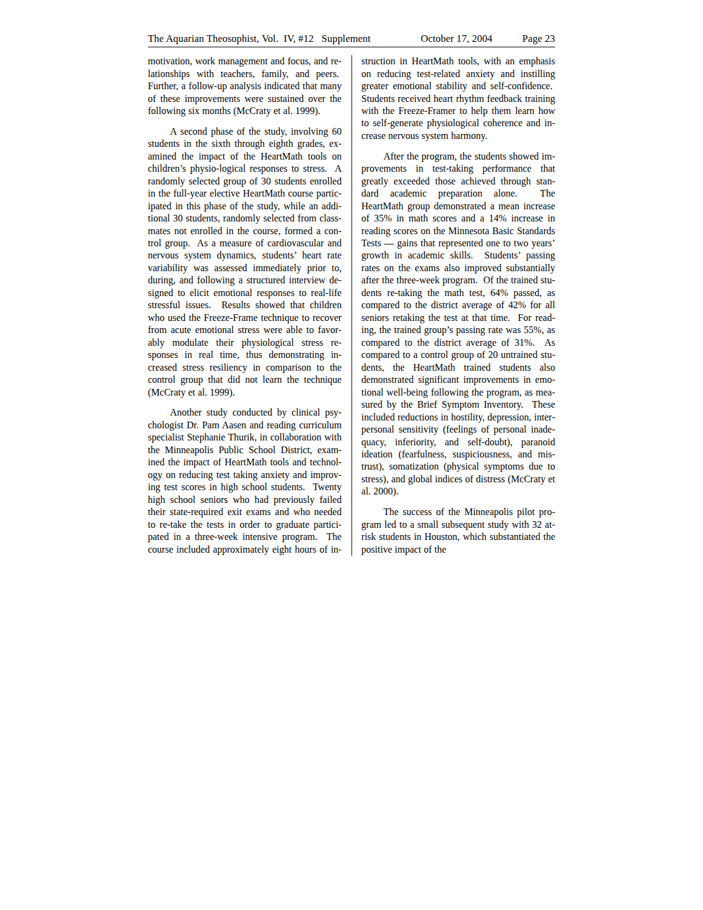The Aquarian Theosophist, Vol. IV, #12 Supplement October 17, 2004 Page 23
motivation, work management and focus, and relationships with teachers, family, and peers. Further, a follow-up analysis indicated that many of these improvements were sustained over the following six months (McCraty et al. 1999).
A second phase of the study, involving 60 students in the sixth through eighth grades, examined the impact of the HeartMath tools on children’s physio-logical responses to stress. A randomly selected group of 30 students enrolled in the full-year elective HeartMath course participated in this phase of the study, while an additional 30 students, randomly selected from classmates not enrolled in the course, formed a control group. As a measure of cardiovascular and nervous system dynamics, students’ heart rate variability was assessed immediately prior to, during, and following a structured interview designed to elicit emotional responses to real-life stressful issues. Results showed that children who used the Freeze-Frame technique to recover from acute emotional stress were able to favorably modulate their physiological stress responses in real time, thus demonstrating increased stress resiliency in comparison to the control group that did not learn the technique (McCraty et al. 1999).
Another study conducted by clinical psychologist Dr. Pam Aasen and reading curriculum specialist Stephanie Thurik, in collaboration with the Minneapolis Public School District, examined the impact of HeartMath tools and technology on reducing test taking anxiety and improving test scores in high school students. Twenty high school seniors who had previously failed their state-required exit exams and who needed to re-take the tests in order to graduate participated in a three-week intensive program. The course included approximately eight hours of instruction in HeartMath tools, with an emphasis on reducing test-related anxiety and instilling greater emotional stability and self-confidence. Students received heart rhythm feedback training with the Freeze-Framer to help them learn how to self-generate physiological coherence and increase nervous system harmony.
After the program, the students showed improvements in test-taking performance that greatly exceeded those achieved through standard academic preparation alone. The HeartMath group demonstrated a mean increase of 35% in math scores and a 14% increase in reading scores on the Minnesota Basic Standards Tests — gains that represented one to two years’ growth in academic skills. Students’ passing rates on the exams also improved substantially after the three-week program. Of the trained students re-taking the math test, 64% passed, as compared to the district average of 42% for all seniors retaking the test at that time. For reading, the trained group’s passing rate was 55%, as compared to the district average of 31%. As compared to a control group of 20 untrained students, the HeartMath trained students also demonstrated significant improvements in emotional well-being following the program, as measured by the Brief Symptom Inventory. These included reductions in hostility, depression, interpersonal sensitivity (feelings of personal inadequacy, inferiority, and self-doubt), paranoid ideation (fearfulness, suspiciousness, and mistrust), somatization (physical symptoms due to stress), and global indices of distress (McCraty et al. 2000).
The success of the Minneapolis pilot program led to a small subsequent study with 32 at-risk students in Houston, which substantiated the positive impact of the